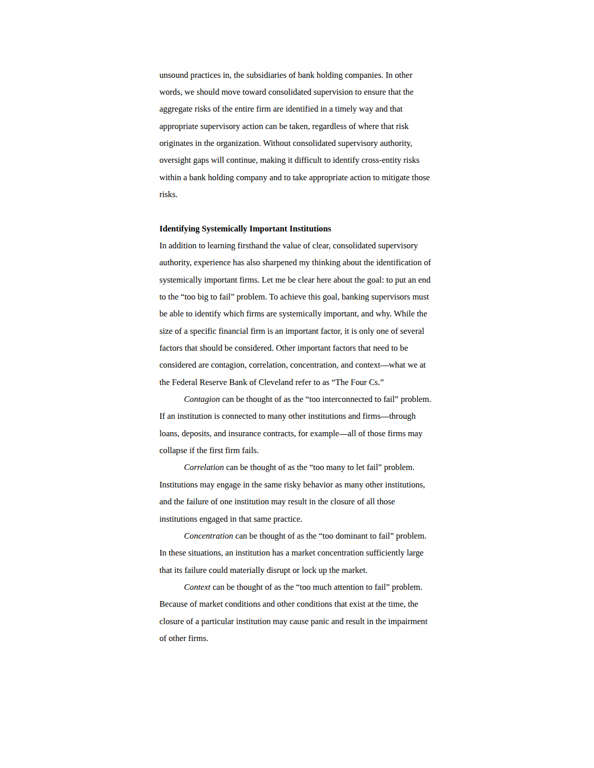unsound practices in, the subsidiaries of bank holding companies. In other words, we should move toward consolidated supervision to ensure that the aggregate risks of the entire firm are identified in a timely way and that appropriate supervisory action can be taken, regardless of where that risk originates in the organization. Without consolidated supervisory authority, oversight gaps will continue, making it difficult to identify cross-entity risks within a bank holding company and to take appropriate action to mitigate those risks.
Identifying Systemically Important Institutions
In addition to learning firsthand the value of clear, consolidated supervisory authority, experience has also sharpened my thinking about the identification of systemically important firms. Let me be clear here about the goal: to put an end to the “too big to fail” problem. To achieve this goal, banking supervisors must be able to identify which firms are systemically important, and why. While the size of a specific financial firm is an important factor, it is only one of several factors that should be considered. Other important factors that need to be considered are contagion, correlation, concentration, and context—what we at the Federal Reserve Bank of Cleveland refer to as “The Four Cs.”
Contagion can be thought of as the “too interconnected to fail” problem. If an institution is connected to many other institutions and firms—through loans, deposits, and insurance contracts, for example—all of those firms may collapse if the first firm fails.
Correlation can be thought of as the “too many to let fail” problem. Institutions may engage in the same risky behavior as many other institutions, and the failure of one institution may result in the closure of all those institutions engaged in that same practice.
Concentration can be thought of as the “too dominant to fail” problem. In these situations, an institution has a market concentration sufficiently large that its failure could materially disrupt or lock up the market.
Context can be thought of as the “too much attention to fail” problem. Because of market conditions and other conditions that exist at the time, the closure of a particular institution may cause panic and result in the impairment of other firms.